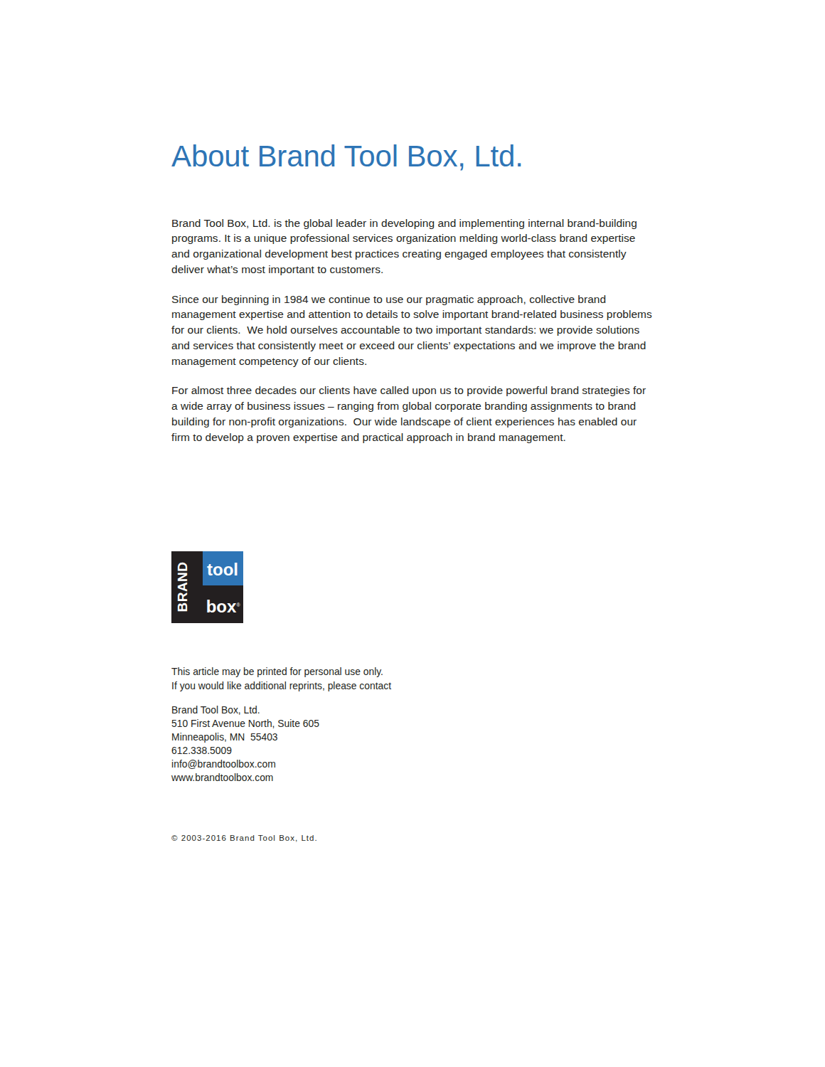About Brand Tool Box, Ltd.
Brand Tool Box, Ltd. is the global leader in developing and implementing internal brand-building programs. It is a unique professional services organization melding world-class brand expertise and organizational development best practices creating engaged employees that consistently deliver what’s most important to customers.
Since our beginning in 1984 we continue to use our pragmatic approach, collective brand management expertise and attention to details to solve important brand-related business problems for our clients. We hold ourselves accountable to two important standards: we provide solutions and services that consistently meet or exceed our clients’ expectations and we improve the brand management competency of our clients.
For almost three decades our clients have called upon us to provide powerful brand strategies for a wide array of business issues – ranging from global corporate branding assignments to brand building for non-profit organizations. Our wide landscape of client experiences has enabled our firm to develop a proven expertise and practical approach in brand management.
BRAND tool box ®
This article may be printed for personal use only.
If you would like additional reprints, please contact
Brand Tool Box, Ltd.
510 First Avenue North, Suite 605
Minneapolis, MN 55403
612.338.5009
info@brandtoolbox.com
www.brandtoolbox.com
© 2003-2016 Brand Tool Box, Ltd.